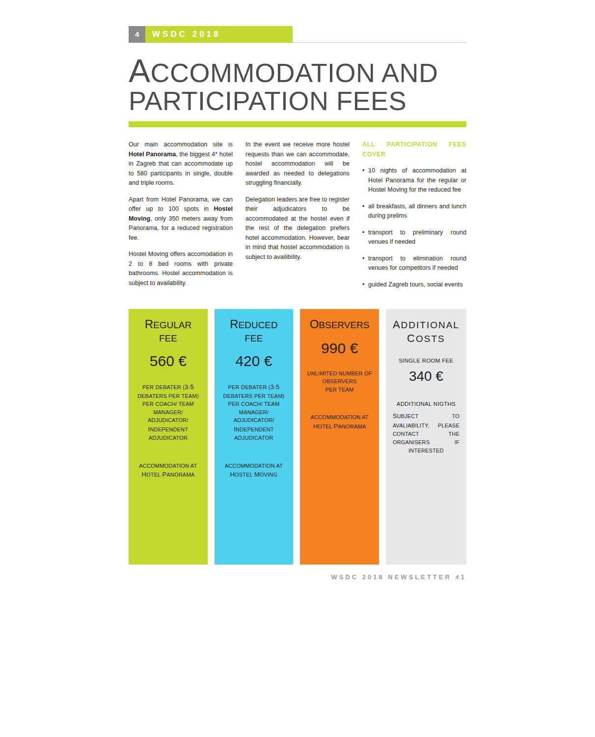4
WSDC 2018
Accommodation and participation fees
Our main accommodation site is Hotel Panorama, the biggest 4* hotel in Zagreb that can accommodate up to 580 participants in single, double and triple rooms.
Apart from Hotel Panorama, we can offer up to 100 spots in Hostel Moving, only 350 meters away from Panorama, for a reduced registration fee.
Hostel Moving offers accomodation in 2 to 8 bed rooms with private bathrooms. Hostel accommodation is subject to availability.
In the event we receive more hostel requests than we can accommodate, hostel accommodation will be awarded as needed to delegations struggling financially.
Delegation leaders are free to register their adjudicators to be accommodated at the hostel even if the rest of the delegation prefers hotel accommodation. However, bear in mind that hostel accommodation is subject to availibility.
All participation fees cover
10 nights of accommodation at Hotel Panorama for the regular or Hostel Moving for the reduced fee
all breakfasts, all dinners and lunch during prelims
transport to preliminary round venues if needed
transport to elimination round venues for competitors if needed
guided Zagreb tours, social events
REGULAR FEE
560 €
PER DEBATER (3-5 DEBATERS PER TEAM)
PER COACH/ TEAM MANAGER/ ADJUDICATOR/
INDEPENDENT ADJUDICATOR
ACCOMMODATION AT
HOTEL PANORAMA
REDUCED FEE
420 €
PER DEBATER (3-5 DEBATERS PER TEAM)
PER COACH/ TEAM MANAGER/ ADJUDICATOR/
INDEPENDENT ADJUDICATOR
ACCOMMODATION AT
HOSTEL MOVING
OBSERVERS
990 €
UNLIMITED NUMBER OF OBSERVERS
PER TEAM
ACCOMMODATION AT
HOTEL PANORAMA
ADDITIONAL
COSTS
SINGLE ROOM FEE
340 €
ADDITIONAL NIGTHS
SUBJECT TO AVALIABILITY, PLEASE CONTACT THE ORGANISERS IF INTERESTED
WSDC 2018 NEWSLETTER #1